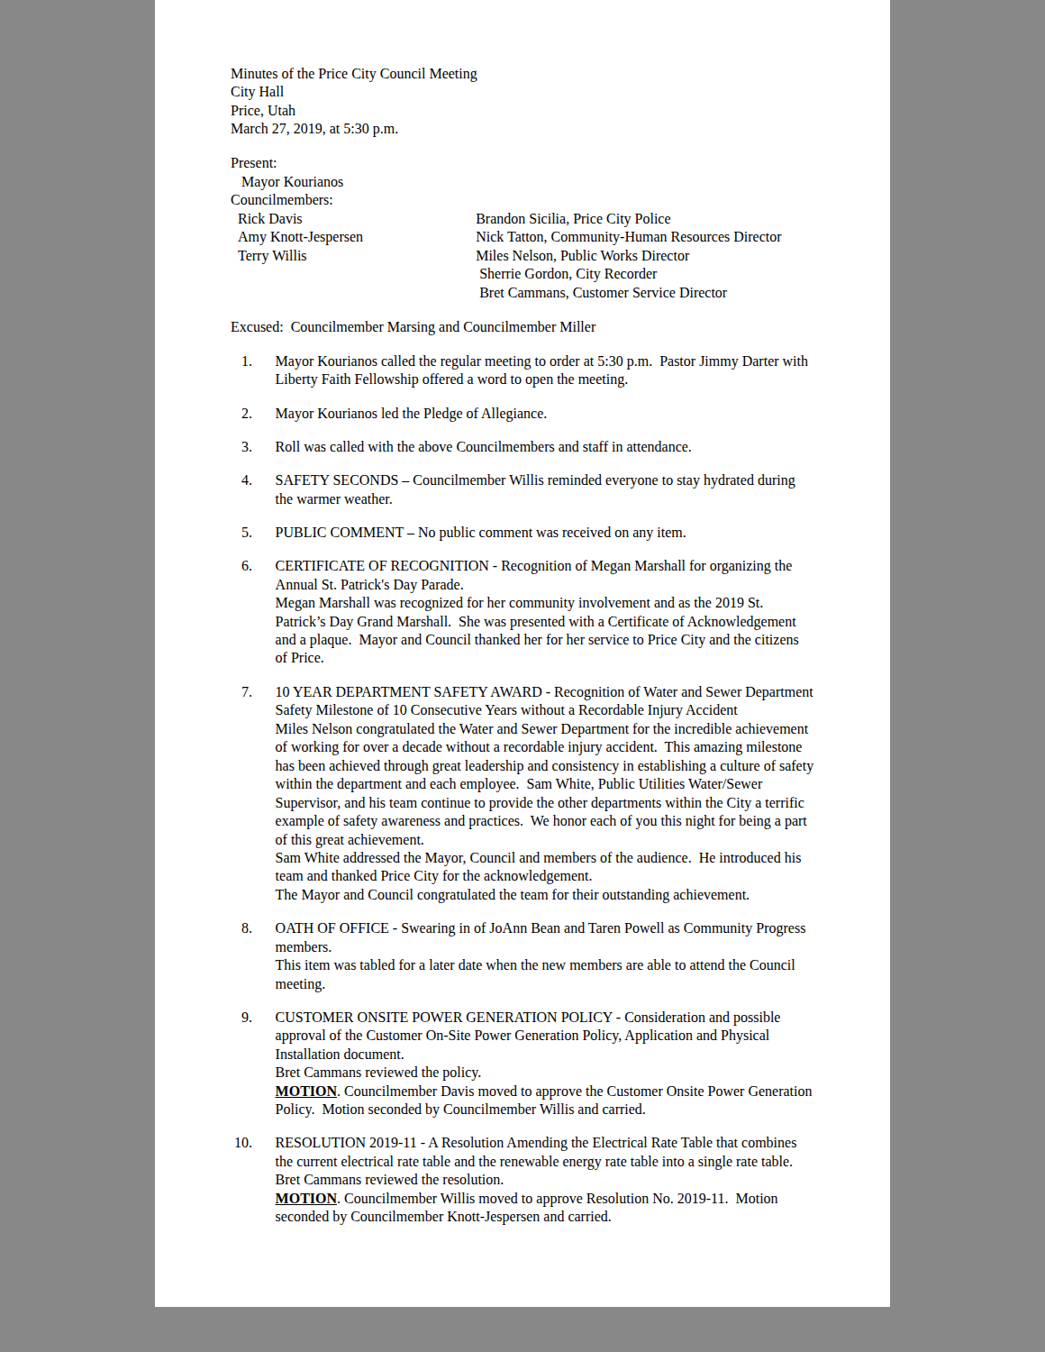Minutes of the Price City Council Meeting
City Hall
Price, Utah
March 27, 2019, at 5:30 p.m.
| Present: | |
| Mayor Kourianos | |
| Councilmembers: | |
| Rick Davis | Brandon Sicilia, Price City Police |
| Amy Knott-Jespersen | Nick Tatton, Community-Human Resources Director |
| Terry Willis | Miles Nelson, Public Works Director |
| | Sherrie Gordon, City Recorder |
| | Bret Cammans, Customer Service Director |
Excused: Councilmember Marsing and Councilmember Miller
1.
Mayor Kourianos called the regular meeting to order at 5:30 p.m. Pastor Jimmy Darter with Liberty Faith Fellowship offered a word to open the meeting.
2.
Mayor Kourianos led the Pledge of Allegiance.
3.
Roll was called with the above Councilmembers and staff in attendance.
4.
SAFETY SECONDS – Councilmember Willis reminded everyone to stay hydrated during the warmer weather.
5.
PUBLIC COMMENT – No public comment was received on any item.
6.
CERTIFICATE OF RECOGNITION - Recognition of Megan Marshall for organizing the Annual St. Patrick's Day Parade.
Megan Marshall was recognized for her community involvement and as the 2019 St. Patrick’s Day Grand Marshall. She was presented with a Certificate of Acknowledgement and a plaque. Mayor and Council thanked her for her service to Price City and the citizens of Price.
7.
10 YEAR DEPARTMENT SAFETY AWARD - Recognition of Water and Sewer Department Safety Milestone of 10 Consecutive Years without a Recordable Injury Accident
Miles Nelson congratulated the Water and Sewer Department for the incredible achievement of working for over a decade without a recordable injury accident. This amazing milestone has been achieved through great leadership and consistency in establishing a culture of safety within the department and each employee. Sam White, Public Utilities Water/Sewer Supervisor, and his team continue to provide the other departments within the City a terrific example of safety awareness and practices. We honor each of you this night for being a part of this great achievement.
Sam White addressed the Mayor, Council and members of the audience. He introduced his team and thanked Price City for the acknowledgement.
The Mayor and Council congratulated the team for their outstanding achievement.
8.
OATH OF OFFICE - Swearing in of JoAnn Bean and Taren Powell as Community Progress members.
This item was tabled for a later date when the new members are able to attend the Council meeting.
9.
CUSTOMER ONSITE POWER GENERATION POLICY - Consideration and possible approval of the Customer On-Site Power Generation Policy, Application and Physical Installation document.
Bret Cammans reviewed the policy.
MOTION. Councilmember Davis moved to approve the Customer Onsite Power Generation Policy. Motion seconded by Councilmember Willis and carried.
10.
RESOLUTION 2019-11 - A Resolution Amending the Electrical Rate Table that combines the current electrical rate table and the renewable energy rate table into a single rate table.
Bret Cammans reviewed the resolution.
MOTION. Councilmember Willis moved to approve Resolution No. 2019-11. Motion seconded by Councilmember Knott-Jespersen and carried.